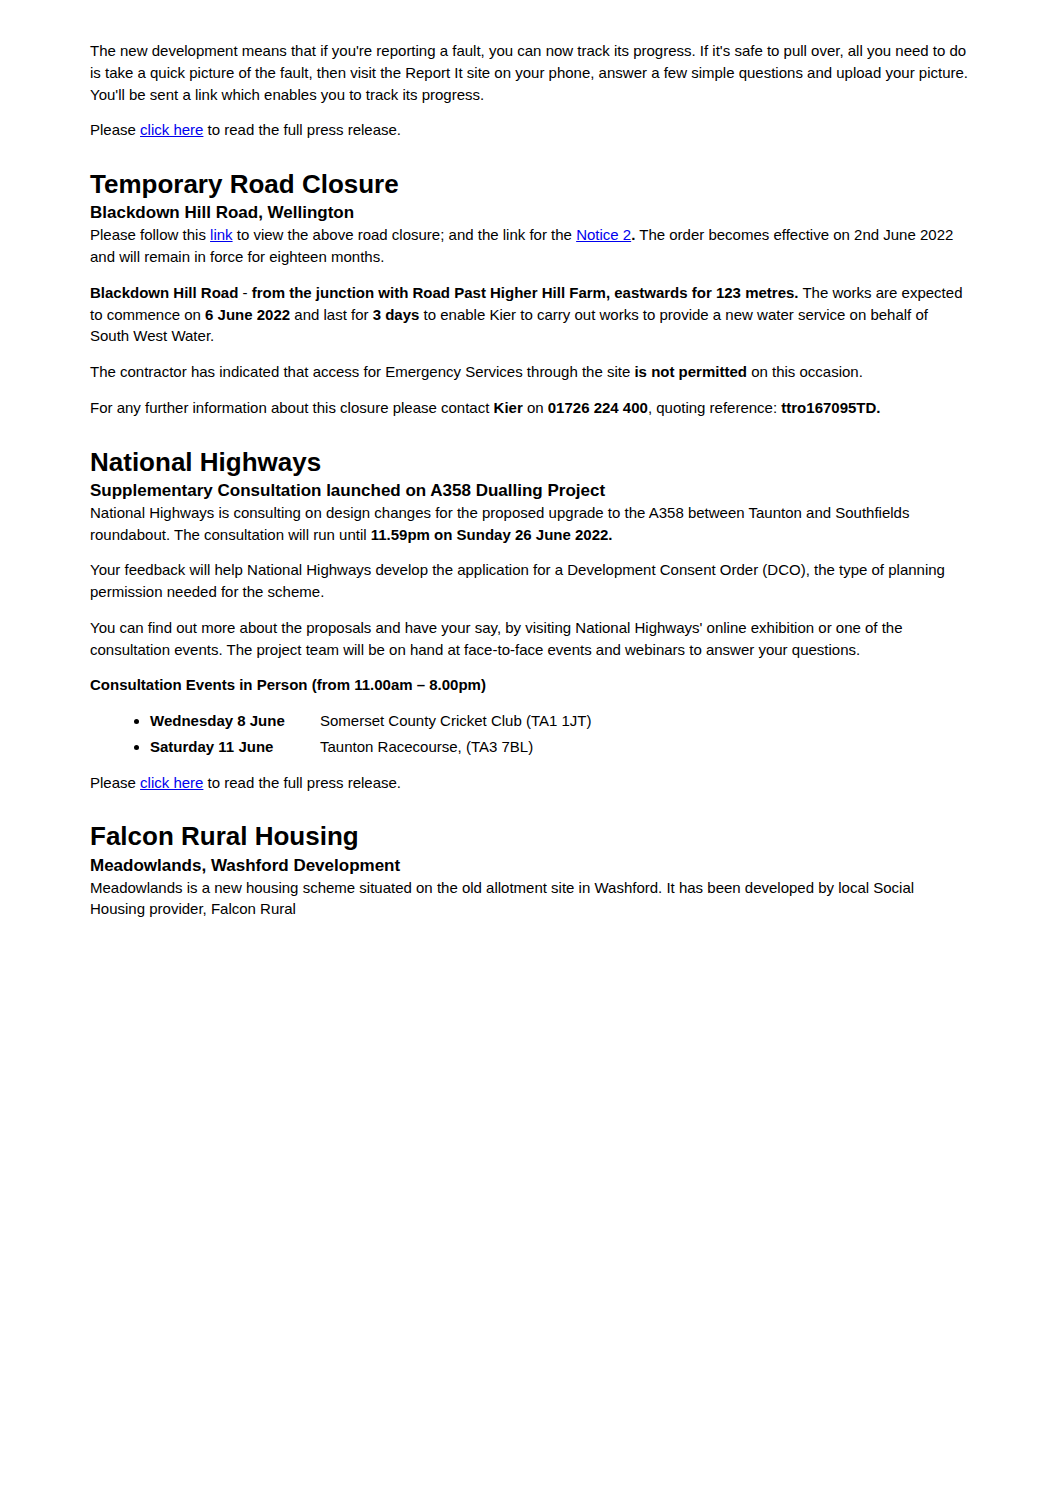The new development means that if you're reporting a fault, you can now track its progress. If it's safe to pull over, all you need to do is take a quick picture of the fault, then visit the Report It site on your phone, answer a few simple questions and upload your picture. You'll be sent a link which enables you to track its progress.
Please click here to read the full press release.
Temporary Road Closure
Blackdown Hill Road, Wellington
Please follow this link to view the above road closure; and the link for the Notice 2. The order becomes effective on 2nd June 2022 and will remain in force for eighteen months.
Blackdown Hill Road - from the junction with Road Past Higher Hill Farm, eastwards for 123 metres. The works are expected to commence on 6 June 2022 and last for 3 days to enable Kier to carry out works to provide a new water service on behalf of South West Water.
The contractor has indicated that access for Emergency Services through the site is not permitted on this occasion.
For any further information about this closure please contact Kier on 01726 224 400, quoting reference: ttro167095TD.
National Highways
Supplementary Consultation launched on A358 Dualling Project
National Highways is consulting on design changes for the proposed upgrade to the A358 between Taunton and Southfields roundabout. The consultation will run until 11.59pm on Sunday 26 June 2022.
Your feedback will help National Highways develop the application for a Development Consent Order (DCO), the type of planning permission needed for the scheme.
You can find out more about the proposals and have your say, by visiting National Highways' online exhibition or one of the consultation events. The project team will be on hand at face-to-face events and webinars to answer your questions.
Consultation Events in Person (from 11.00am – 8.00pm)
Wednesday 8 June Somerset County Cricket Club (TA1 1JT)
Saturday 11 June Taunton Racecourse, (TA3 7BL)
Please click here to read the full press release.
Falcon Rural Housing
Meadowlands, Washford Development
Meadowlands is a new housing scheme situated on the old allotment site in Washford. It has been developed by local Social Housing provider, Falcon Rural